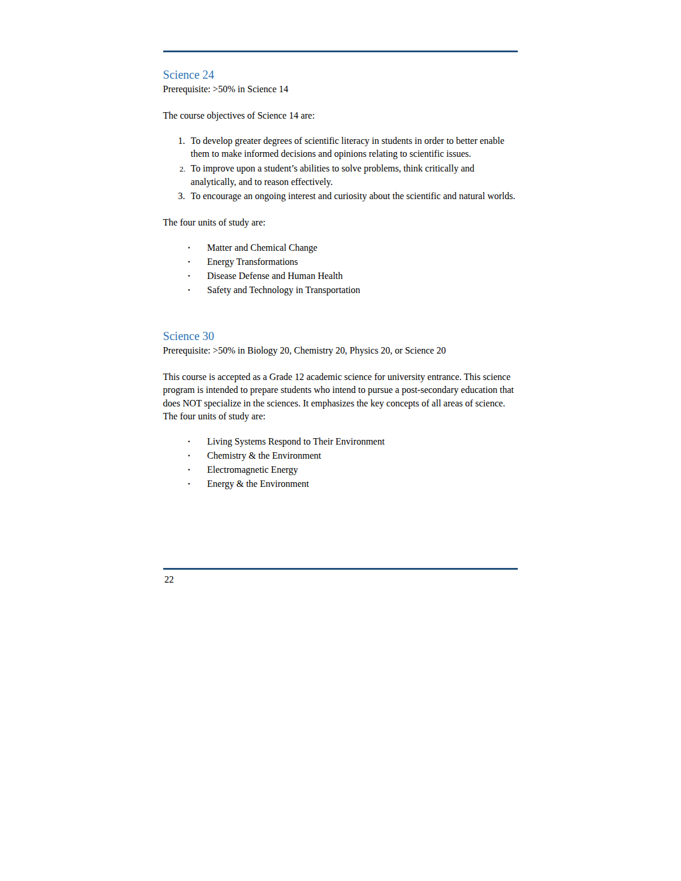Science 24
Prerequisite: >50% in Science 14
The course objectives of Science 14 are:
To develop greater degrees of scientific literacy in students in order to better enable them to make informed decisions and opinions relating to scientific issues.
To improve upon a student’s abilities to solve problems, think critically and analytically, and to reason effectively.
To encourage an ongoing interest and curiosity about the scientific and natural worlds.
The four units of study are:
Matter and Chemical Change
Energy Transformations
Disease Defense and Human Health
Safety and Technology in Transportation
Science 30
Prerequisite: >50% in Biology 20, Chemistry 20, Physics 20, or Science 20
This course is accepted as a Grade 12 academic science for university entrance. This science program is intended to prepare students who intend to pursue a post-secondary education that does NOT specialize in the sciences. It emphasizes the key concepts of all areas of science. The four units of study are:
Living Systems Respond to Their Environment
Chemistry & the Environment
Electromagnetic Energy
Energy & the Environment
22